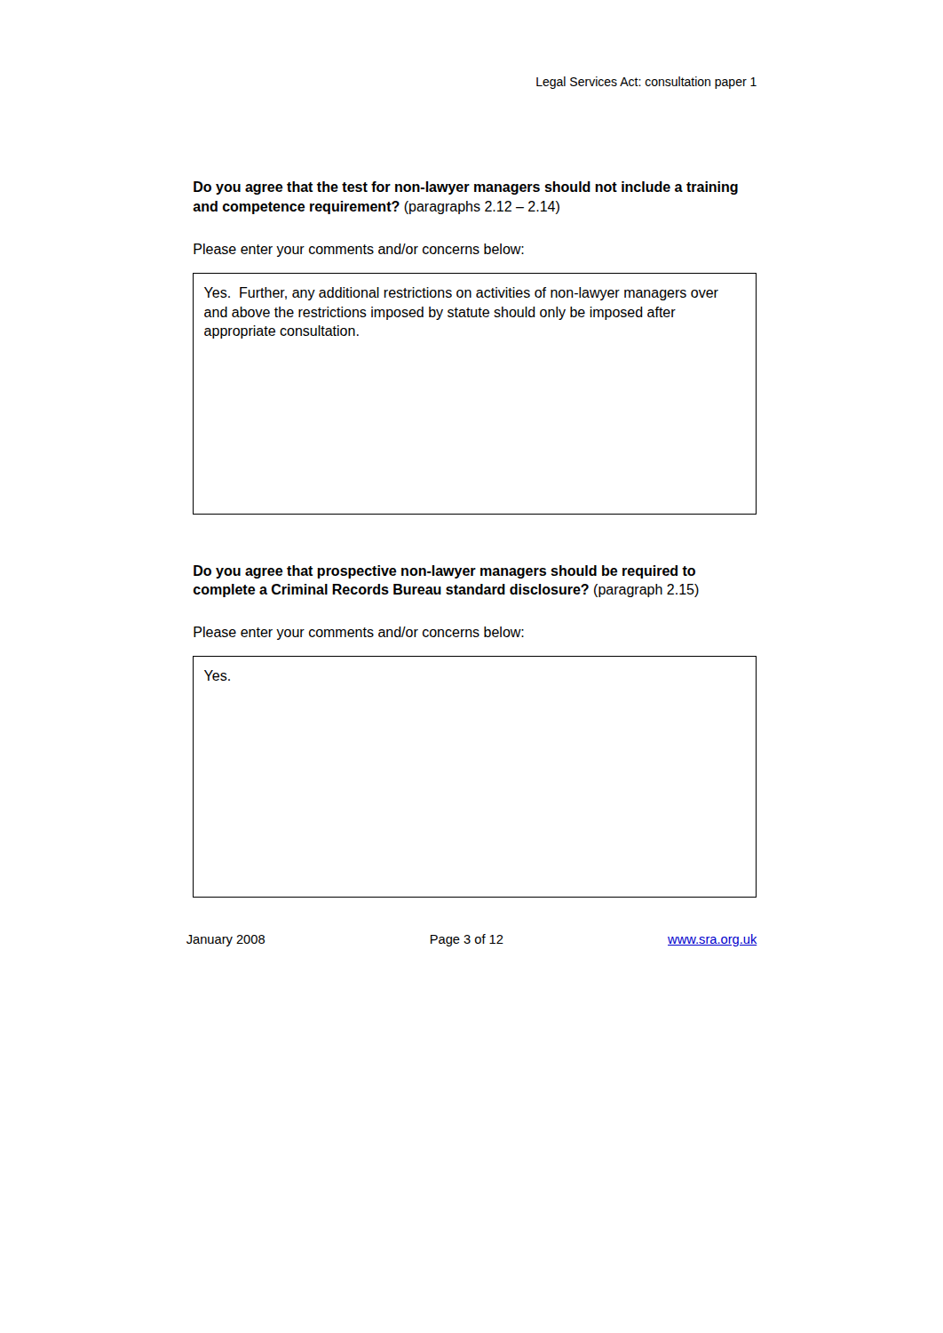Legal Services Act: consultation paper 1
Do you agree that the test for non-lawyer managers should not include a training and competence requirement? (paragraphs 2.12 – 2.14)
Please enter your comments and/or concerns below:
Yes. Further, any additional restrictions on activities of non-lawyer managers over and above the restrictions imposed by statute should only be imposed after appropriate consultation.
Do you agree that prospective non-lawyer managers should be required to complete a Criminal Records Bureau standard disclosure? (paragraph 2.15)
Please enter your comments and/or concerns below:
Yes.
January 2008
Page 3 of 12
www.sra.org.uk